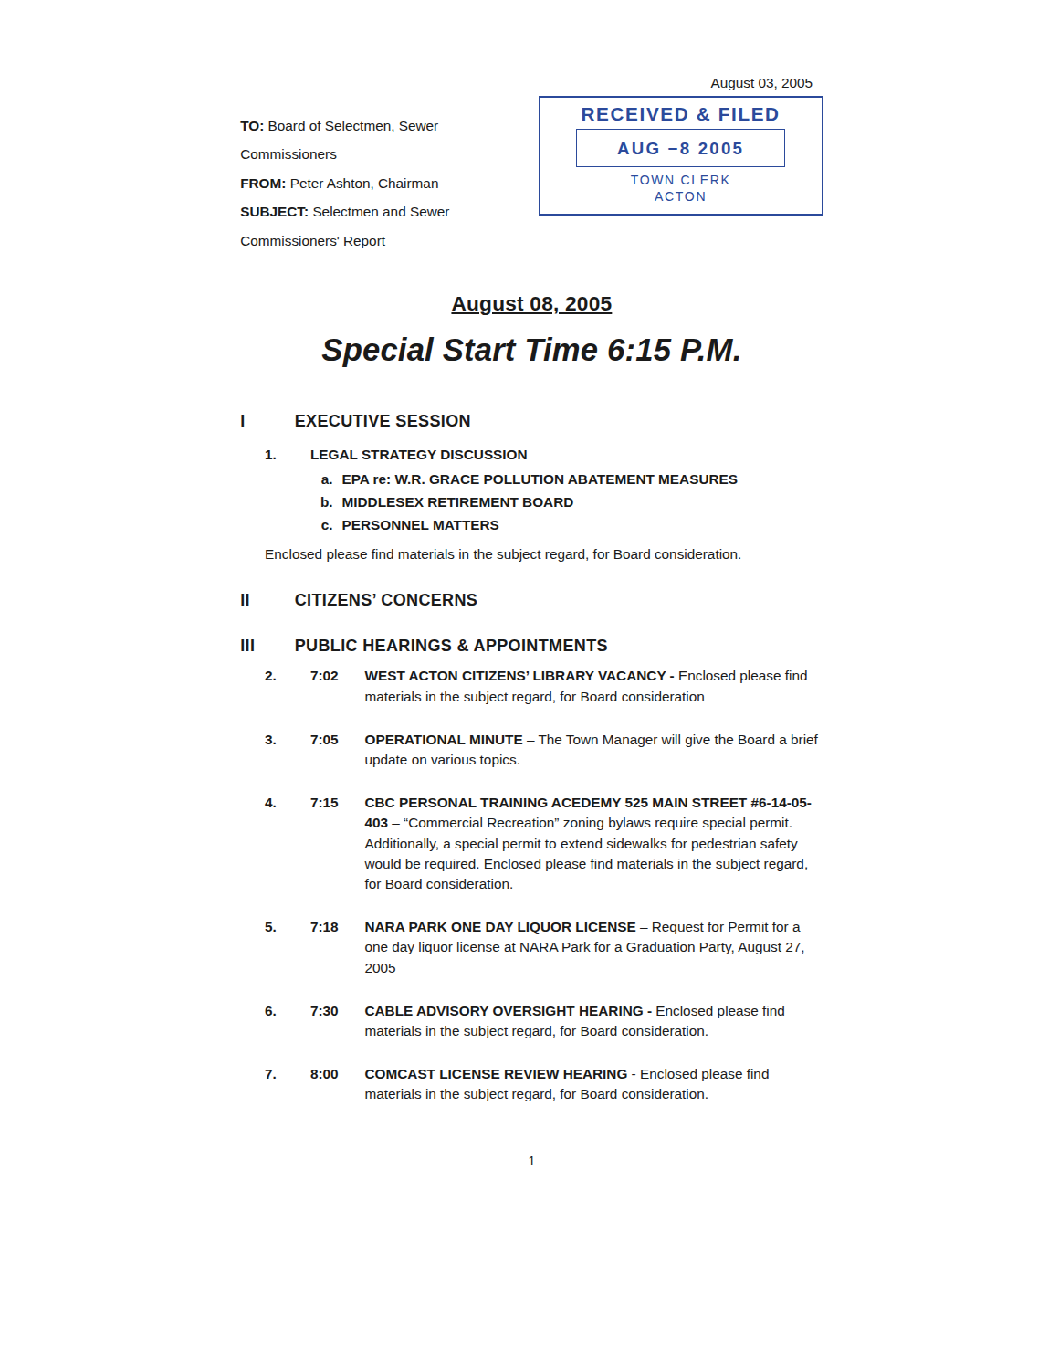TO: Board of Selectmen, Sewer Commissioners
FROM: Peter Ashton, Chairman
SUBJECT: Selectmen and Sewer Commissioners' Report
August 03, 2005
RECEIVED & FILED
AUG −8 2005
TOWN CLERK
ACTON
August 08, 2005
Special Start Time 6:15 P.M.
IEXECUTIVE SESSION
1. LEGAL STRATEGY DISCUSSION
EPA re: W.R. GRACE POLLUTION ABATEMENT MEASURES
MIDDLESEX RETIREMENT BOARD
PERSONNEL MATTERS
Enclosed please find materials in the subject regard, for Board consideration.
II CITIZENS’ CONCERNS
III PUBLIC HEARINGS & APPOINTMENTS
2. 7:02 WEST ACTON CITIZENS’ LIBRARY VACANCY - Enclosed please find materials in the subject regard, for Board consideration
3. 7:05 OPERATIONAL MINUTE – The Town Manager will give the Board a brief update on various topics.
4. 7:15 CBC PERSONAL TRAINING ACEDEMY 525 MAIN STREET #6-14-05-403 – “Commercial Recreation” zoning bylaws require special permit. Additionally, a special permit to extend sidewalks for pedestrian safety would be required. Enclosed please find materials in the subject regard, for Board consideration.
5. 7:18 NARA PARK ONE DAY LIQUOR LICENSE – Request for Permit for a one day liquor license at NARA Park for a Graduation Party, August 27, 2005
6. 7:30 CABLE ADVISORY OVERSIGHT HEARING - Enclosed please find materials in the subject regard, for Board consideration.
7. 8:00 COMCAST LICENSE REVIEW HEARING - Enclosed please find materials in the subject regard, for Board consideration.
1